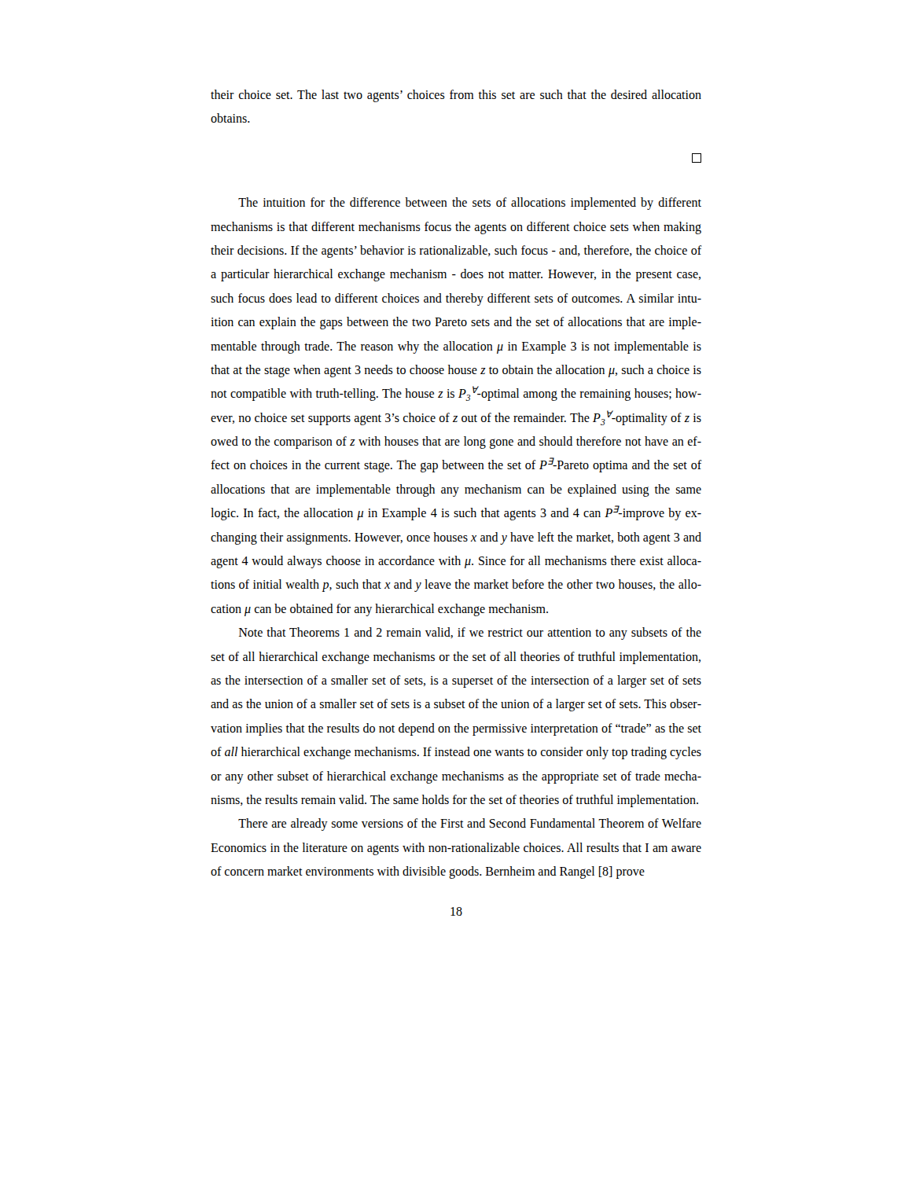their choice set. The last two agents’ choices from this set are such that the desired allocation obtains.
The intuition for the difference between the sets of allocations implemented by different mechanisms is that different mechanisms focus the agents on different choice sets when making their decisions. If the agents’ behavior is rationalizable, such focus - and, therefore, the choice of a particular hierarchical exchange mechanism - does not matter. However, in the present case, such focus does lead to different choices and thereby different sets of outcomes. A similar intuition can explain the gaps between the two Pareto sets and the set of allocations that are implementable through trade. The reason why the allocation μ in Example 3 is not implementable is that at the stage when agent 3 needs to choose house z to obtain the allocation μ, such a choice is not compatible with truth-telling. The house z is P3∀-optimal among the remaining houses; however, no choice set supports agent 3’s choice of z out of the remainder. The P3∀-optimality of z is owed to the comparison of z with houses that are long gone and should therefore not have an effect on choices in the current stage. The gap between the set of P∃-Pareto optima and the set of allocations that are implementable through any mechanism can be explained using the same logic. In fact, the allocation μ in Example 4 is such that agents 3 and 4 can P∃-improve by exchanging their assignments. However, once houses x and y have left the market, both agent 3 and agent 4 would always choose in accordance with μ. Since for all mechanisms there exist allocations of initial wealth p, such that x and y leave the market before the other two houses, the allocation μ can be obtained for any hierarchical exchange mechanism.
Note that Theorems 1 and 2 remain valid, if we restrict our attention to any subsets of the set of all hierarchical exchange mechanisms or the set of all theories of truthful implementation, as the intersection of a smaller set of sets, is a superset of the intersection of a larger set of sets and as the union of a smaller set of sets is a subset of the union of a larger set of sets. This observation implies that the results do not depend on the permissive interpretation of “trade” as the set of all hierarchical exchange mechanisms. If instead one wants to consider only top trading cycles or any other subset of hierarchical exchange mechanisms as the appropriate set of trade mechanisms, the results remain valid. The same holds for the set of theories of truthful implementation.
There are already some versions of the First and Second Fundamental Theorem of Welfare Economics in the literature on agents with non-rationalizable choices. All results that I am aware of concern market environments with divisible goods. Bernheim and Rangel [8] prove
18